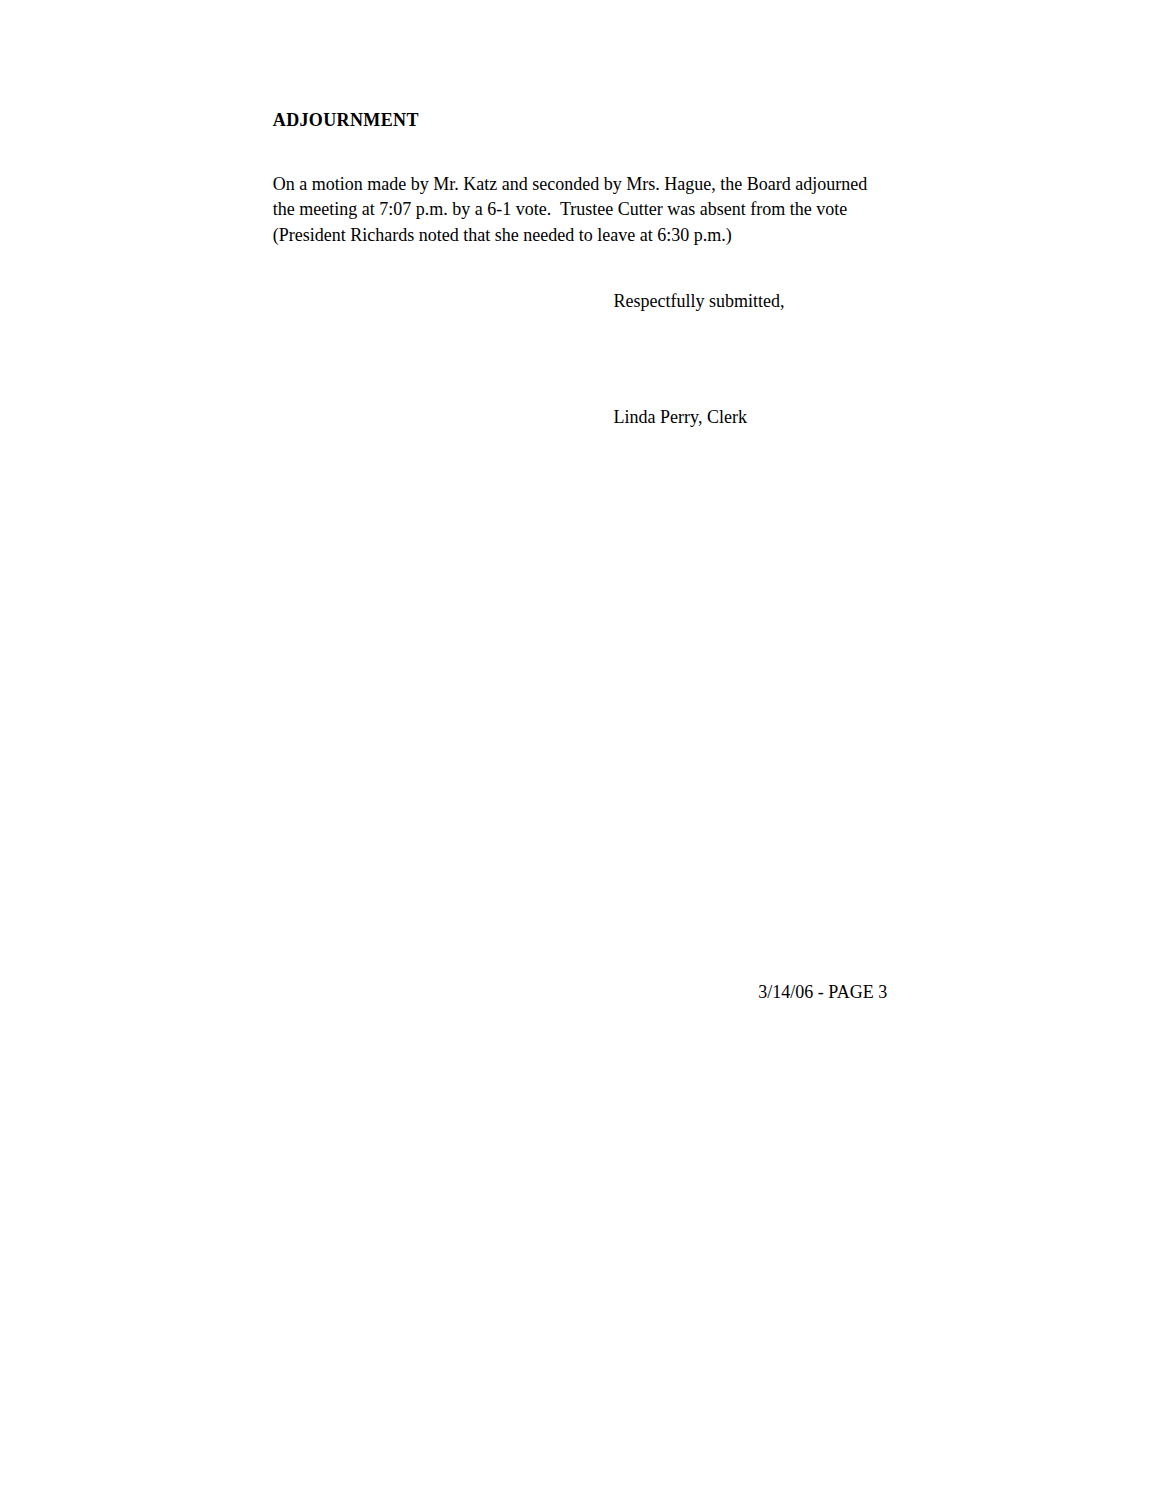ADJOURNMENT
On a motion made by Mr. Katz and seconded by Mrs. Hague, the Board adjourned the meeting at 7:07 p.m. by a 6-1 vote. Trustee Cutter was absent from the vote (President Richards noted that she needed to leave at 6:30 p.m.)
Respectfully submitted,
Linda Perry, Clerk
3/14/06 - PAGE 3